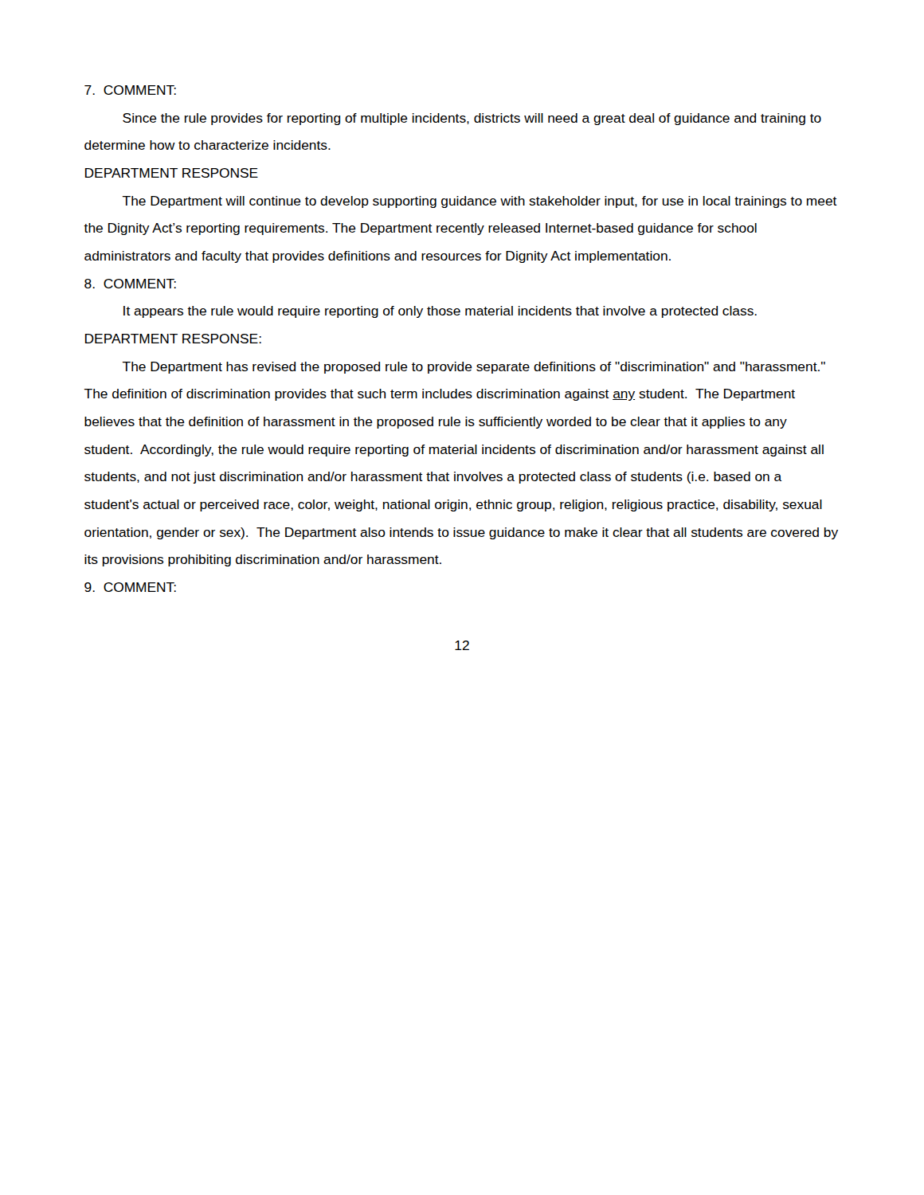7. COMMENT:
Since the rule provides for reporting of multiple incidents, districts will need a great deal of guidance and training to determine how to characterize incidents.
DEPARTMENT RESPONSE
The Department will continue to develop supporting guidance with stakeholder input, for use in local trainings to meet the Dignity Act’s reporting requirements. The Department recently released Internet-based guidance for school administrators and faculty that provides definitions and resources for Dignity Act implementation.
8. COMMENT:
It appears the rule would require reporting of only those material incidents that involve a protected class.
DEPARTMENT RESPONSE:
The Department has revised the proposed rule to provide separate definitions of "discrimination" and "harassment." The definition of discrimination provides that such term includes discrimination against any student. The Department believes that the definition of harassment in the proposed rule is sufficiently worded to be clear that it applies to any student. Accordingly, the rule would require reporting of material incidents of discrimination and/or harassment against all students, and not just discrimination and/or harassment that involves a protected class of students (i.e. based on a student's actual or perceived race, color, weight, national origin, ethnic group, religion, religious practice, disability, sexual orientation, gender or sex). The Department also intends to issue guidance to make it clear that all students are covered by its provisions prohibiting discrimination and/or harassment.
9. COMMENT:
12